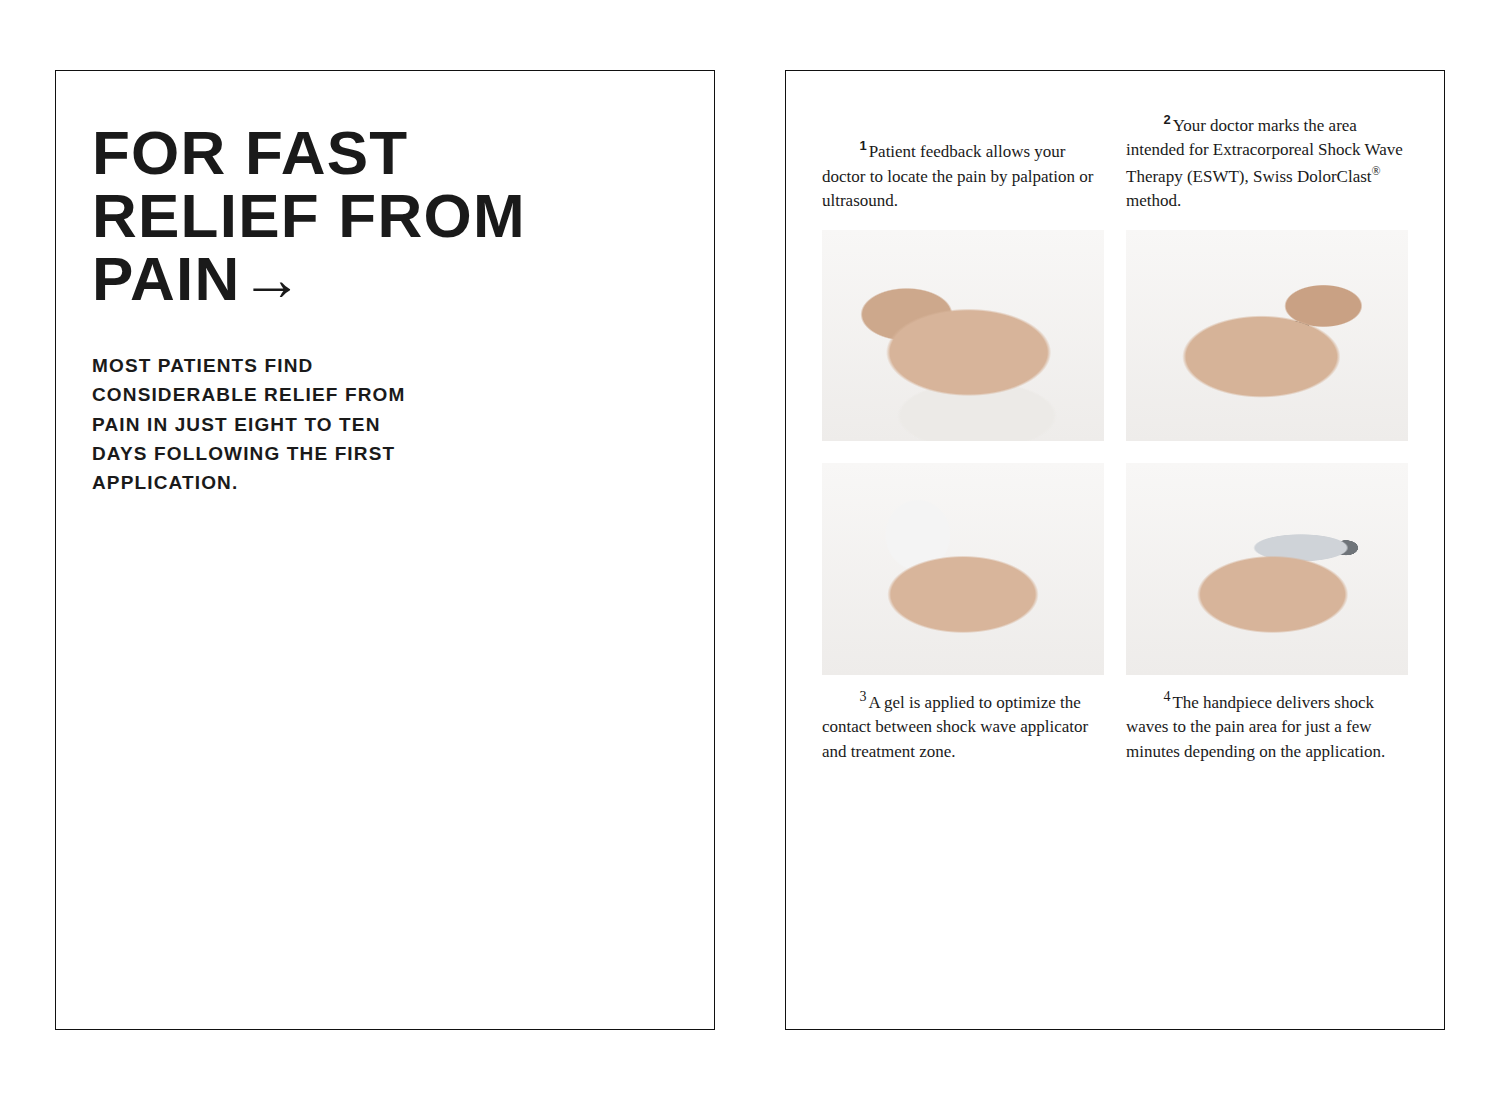For fast
relief from
pain→
Most patients find considerable relief from pain in just eight to ten days following the first application.
1 Patient feedback allows your doctor to locate the pain by palpation or ultrasound.
2 Your doctor marks the area intended for Extracorporeal Shock Wave Therapy (ESWT), Swiss DolorClast® method.
3 A gel is applied to optimize the contact between shock wave applicator and treatment zone.
4 The handpiece delivers shock waves to the pain area for just a few minutes depending on the application.